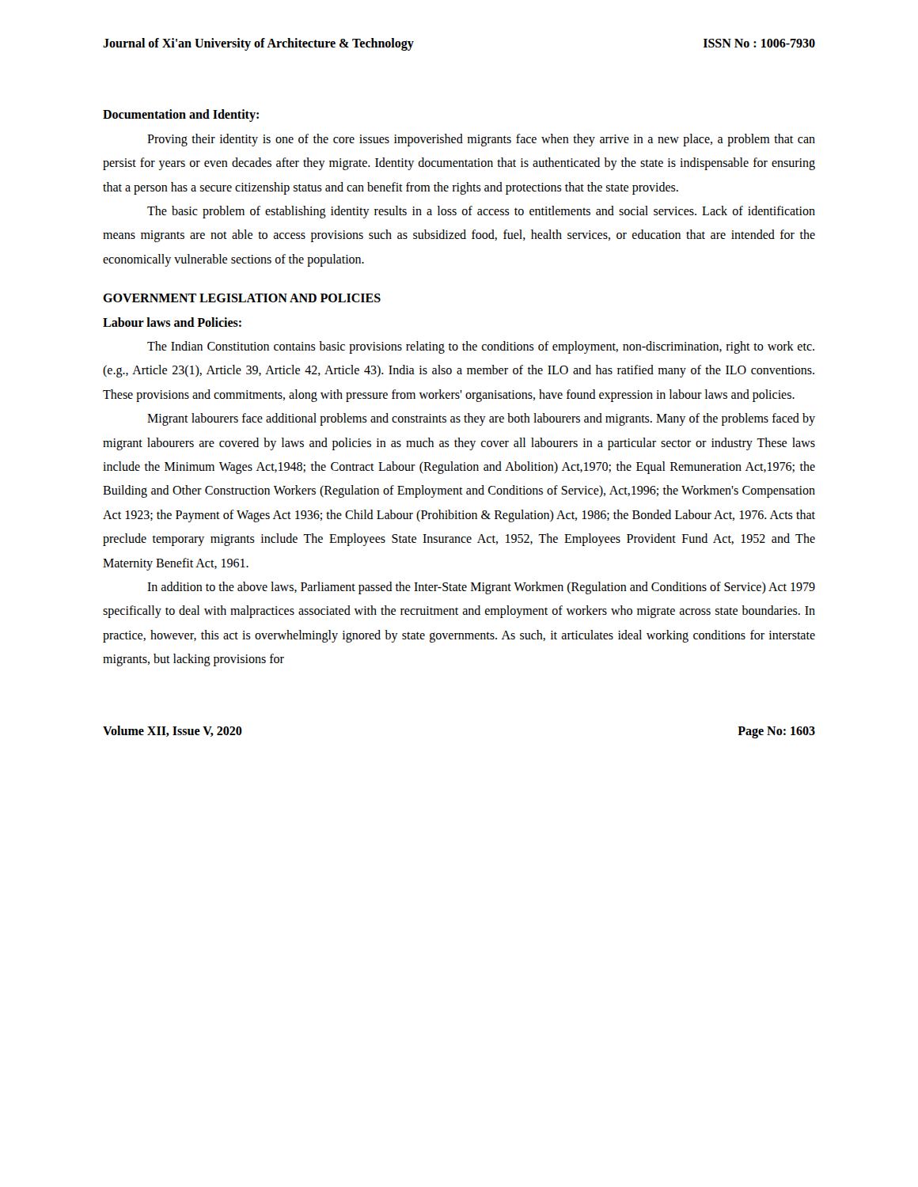Journal of Xi'an University of Architecture & Technology ISSN No : 1006-7930
Documentation and Identity:
Proving their identity is one of the core issues impoverished migrants face when they arrive in a new place, a problem that can persist for years or even decades after they migrate. Identity documentation that is authenticated by the state is indispensable for ensuring that a person has a secure citizenship status and can benefit from the rights and protections that the state provides.
The basic problem of establishing identity results in a loss of access to entitlements and social services. Lack of identification means migrants are not able to access provisions such as subsidized food, fuel, health services, or education that are intended for the economically vulnerable sections of the population.
GOVERNMENT LEGISLATION AND POLICIES
Labour laws and Policies:
The Indian Constitution contains basic provisions relating to the conditions of employment, non-discrimination, right to work etc. (e.g., Article 23(1), Article 39, Article 42, Article 43). India is also a member of the ILO and has ratified many of the ILO conventions. These provisions and commitments, along with pressure from workers' organisations, have found expression in labour laws and policies.
Migrant labourers face additional problems and constraints as they are both labourers and migrants. Many of the problems faced by migrant labourers are covered by laws and policies in as much as they cover all labourers in a particular sector or industry These laws include the Minimum Wages Act,1948; the Contract Labour (Regulation and Abolition) Act,1970; the Equal Remuneration Act,1976; the Building and Other Construction Workers (Regulation of Employment and Conditions of Service), Act,1996; the Workmen's Compensation Act 1923; the Payment of Wages Act 1936; the Child Labour (Prohibition & Regulation) Act, 1986; the Bonded Labour Act, 1976. Acts that preclude temporary migrants include The Employees State Insurance Act, 1952, The Employees Provident Fund Act, 1952 and The Maternity Benefit Act, 1961.
In addition to the above laws, Parliament passed the Inter-State Migrant Workmen (Regulation and Conditions of Service) Act 1979 specifically to deal with malpractices associated with the recruitment and employment of workers who migrate across state boundaries. In practice, however, this act is overwhelmingly ignored by state governments. As such, it articulates ideal working conditions for interstate migrants, but lacking provisions for
Volume XII, Issue V, 2020 Page No: 1603